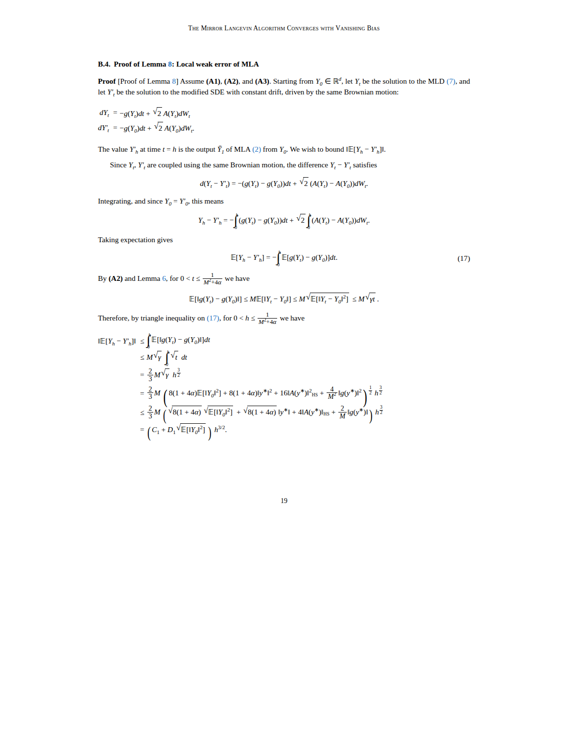The Mirror Langevin Algorithm Converges with Vanishing Bias
B.4. Proof of Lemma 8: Local weak error of MLA
Proof [Proof of Lemma 8] Assume (A1), (A2), and (A3). Starting from Y0 ∈ ℝd, let Yt be the solution to the MLD (7), and let Y′t be the solution to the modified SDE with constant drift, driven by the same Brownian motion:
| dY t | = | − g ( Y t ) dt + 2 A ( Y t ) dW t |
| dY′ t | = | − g ( Y 0 ) dt + 2 A ( Y 0 ) dW t . |
The value Y′h at time t = h is the output Ȳ1 of MLA (2) from Y0. We wish to bound ‖𝔼[Yh − Y′h]‖.
Since Yt, Y′t are coupled using the same Brownian motion, the difference Yt − Y′t satisfies
d(Yt − Y′t) = −(g(Yt) − g(Y0))dt + 2(A(Yt) − A(Y0))dWt.
Integrating, and since Y0 = Y′0, this means
Yh − Y′h = −∫h 0(g(Yt) − g(Y0))dt + 2∫h 0(A(Yt) − A(Y0))dWt.
Taking expectation gives
𝔼[Yh − Y′h] = −∫h 0 𝔼[g(Yt) − g(Y0)]dt.
(17)
By (A2) and Lemma 6, for 0 < t ≤ 1 M2+4α we have
𝔼[‖g(Yt) − g(Y0)‖] ≤ M𝔼[‖Yt − Y0‖] ≤ M𝔼[‖Yt − Y0‖2] ≤ Mγt.
Therefore, by triangle inequality on (17), for 0 < h ≤ 1 M2+4α we have
| ‖𝔼[ Y h − Y′ h ]‖ | ≤ | ∫ h 0 𝔼[‖ g ( Y t ) − g ( Y 0 )‖] dt |
| | ≤ | M γ ∫ h 0 t dt |
| | = | 2 3 M γ h 3 2 |
| | = | 2 3 M ( 8(1 + 4 α )𝔼[‖ Y 0 ‖ 2 ] + 8(1 + 4 α )‖ y ∗ ‖ 2 + 16‖ A ( y ∗ )‖ 2 HS + 4 M 2 ‖ g ( y ∗ )‖ 2 ) 1 2 h 3 2 |
| | ≤ | 2 3 M ( 8(1 + 4 α ) 𝔼[‖ Y 0 ‖ 2 ] + 8(1 + 4 α ) ‖ y ∗ ‖ + 4‖ A ( y ∗ )‖ HS + 2 M ‖ g ( y ∗ )‖ ) h 3 2 |
| | = | ( C 1 + D 1 𝔼[‖ Y 0 ‖ 2 ] ) h 3/2 . |
19